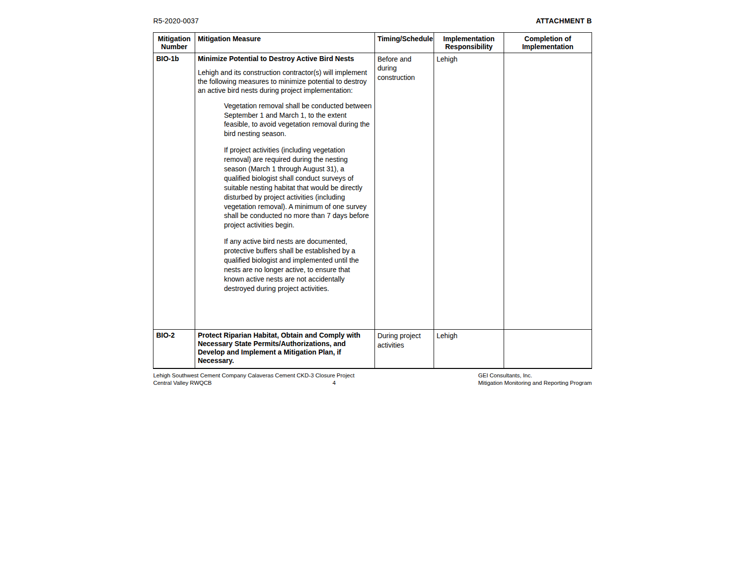R5-2020-0037
ATTACHMENT B
| Mitigation Number | Mitigation Measure | Timing/Schedule | Implementation Responsibility | Completion of Implementation |
| --- | --- | --- | --- | --- |
| BIO-1b | Minimize Potential to Destroy Active Bird Nests Lehigh and its construction contractor(s) will implement the following measures to minimize potential to destroy an active bird nests during project implementation: Vegetation removal shall be conducted between September 1 and March 1, to the extent feasible, to avoid vegetation removal during the bird nesting season. If project activities (including vegetation removal) are required during the nesting season (March 1 through August 31), a qualified biologist shall conduct surveys of suitable nesting habitat that would be directly disturbed by project activities (including vegetation removal). A minimum of one survey shall be conducted no more than 7 days before project activities begin. If any active bird nests are documented, protective buffers shall be established by a qualified biologist and implemented until the nests are no longer active, to ensure that known active nests are not accidentally destroyed during project activities. | Before and during construction | Lehigh | |
| BIO-2 | Protect Riparian Habitat, Obtain and Comply with Necessary State Permits/Authorizations, and Develop and Implement a Mitigation Plan, if Necessary. | During project activities | Lehigh | |
Lehigh Southwest Cement Company Calaveras Cement CKD-3 Closure Project
Central Valley RWQCB4
GEI Consultants, Inc.
Mitigation Monitoring and Reporting Program